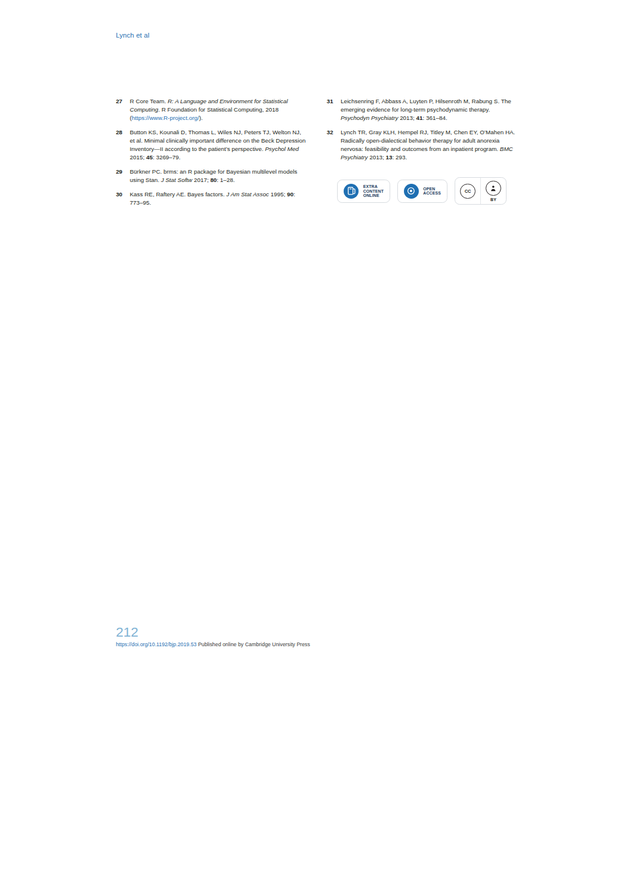Lynch et al
27 R Core Team. R: A Language and Environment for Statistical Computing. R Foundation for Statistical Computing, 2018 (https://www.R-project.org/).
28 Button KS, Kounali D, Thomas L, Wiles NJ, Peters TJ, Welton NJ, et al. Minimal clinically important difference on the Beck Depression Inventory—II according to the patient’s perspective. Psychol Med 2015; 45: 3269–79.
29 Bürkner PC. brms: an R package for Bayesian multilevel models using Stan. J Stat Softw 2017; 80: 1–28.
30 Kass RE, Raftery AE. Bayes factors. J Am Stat Assoc 1995; 90: 773–95.
31 Leichsenring F, Abbass A, Luyten P, Hilsenroth M, Rabung S. The emerging evidence for long-term psychodynamic therapy. Psychodyn Psychiatry 2013; 41: 361–84.
32 Lynch TR, Gray KLH, Hempel RJ, Titley M, Chen EY, O’Mahen HA. Radically open-dialectical behavior therapy for adult anorexia nervosa: feasibility and outcomes from an inpatient program. BMC Psychiatry 2013; 13: 293.
Extra
Content
Online
Open
Access
CC
BY
212
https://doi.org/10.1192/bjp.2019.53 Published online by Cambridge University Press